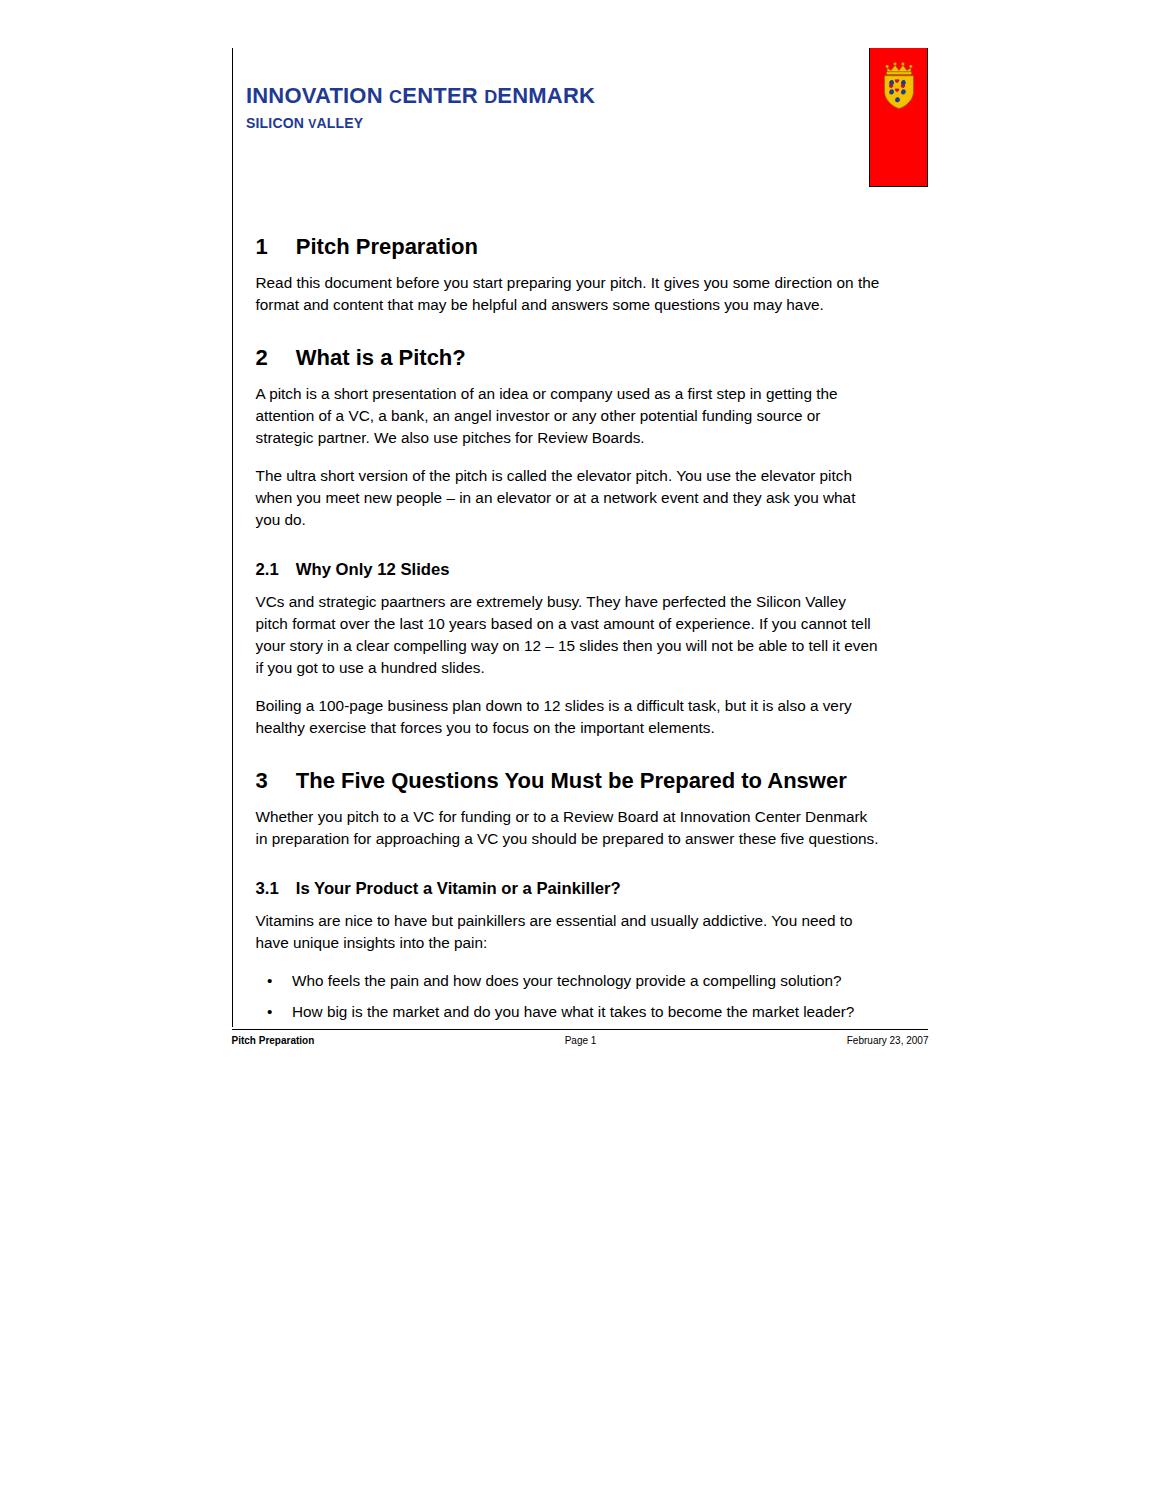INNOVATION CENTER DENMARK
SILICON VALLEY
1 Pitch Preparation
Read this document before you start preparing your pitch. It gives you some direction on the format and content that may be helpful and answers some questions you may have.
2 What is a Pitch?
A pitch is a short presentation of an idea or company used as a first step in getting the attention of a VC, a bank, an angel investor or any other potential funding source or strategic partner. We also use pitches for Review Boards.
The ultra short version of the pitch is called the elevator pitch. You use the elevator pitch when you meet new people – in an elevator or at a network event and they ask you what you do.
2.1 Why Only 12 Slides
VCs and strategic paartners are extremely busy. They have perfected the Silicon Valley pitch format over the last 10 years based on a vast amount of experience. If you cannot tell your story in a clear compelling way on 12 – 15 slides then you will not be able to tell it even if you got to use a hundred slides.
Boiling a 100-page business plan down to 12 slides is a difficult task, but it is also a very healthy exercise that forces you to focus on the important elements.
3 The Five Questions You Must be Prepared to Answer
Whether you pitch to a VC for funding or to a Review Board at Innovation Center Denmark in preparation for approaching a VC you should be prepared to answer these five questions.
3.1 Is Your Product a Vitamin or a Painkiller?
Vitamins are nice to have but painkillers are essential and usually addictive. You need to have unique insights into the pain:
Who feels the pain and how does your technology provide a compelling solution?
How big is the market and do you have what it takes to become the market leader?
Pitch Preparation
Page 1
February 23, 2007